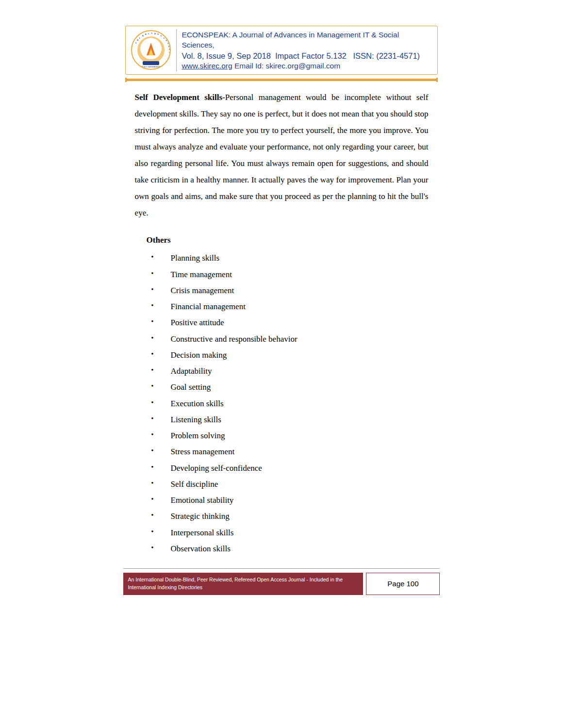S R I K R I S H N A I N T E R N A T I O N A L
R & E CONSORTIUM
ECONSPEAK: A Journal of Advances in Management IT & Social Sciences,
Vol. 8, Issue 9, Sep 2018 Impact Factor 5.132 ISSN: (2231-4571)
www.skirec.org Email Id: skirec.org@gmail.com
Self Development skills-Personal management would be incomplete without self development skills. They say no one is perfect, but it does not mean that you should stop striving for perfection. The more you try to perfect yourself, the more you improve. You must always analyze and evaluate your performance, not only regarding your career, but also regarding personal life. You must always remain open for suggestions, and should take criticism in a healthy manner. It actually paves the way for improvement. Plan your own goals and aims, and make sure that you proceed as per the planning to hit the bull's eye.
Others
Planning skills
Time management
Crisis management
Financial management
Positive attitude
Constructive and responsible behavior
Decision making
Adaptability
Goal setting
Execution skills
Listening skills
Problem solving
Stress management
Developing self-confidence
Self discipline
Emotional stability
Strategic thinking
Interpersonal skills
Observation skills
An International Double-Blind, Peer Reviewed, Refereed Open Access Journal - Included in the International Indexing Directories
Page 100